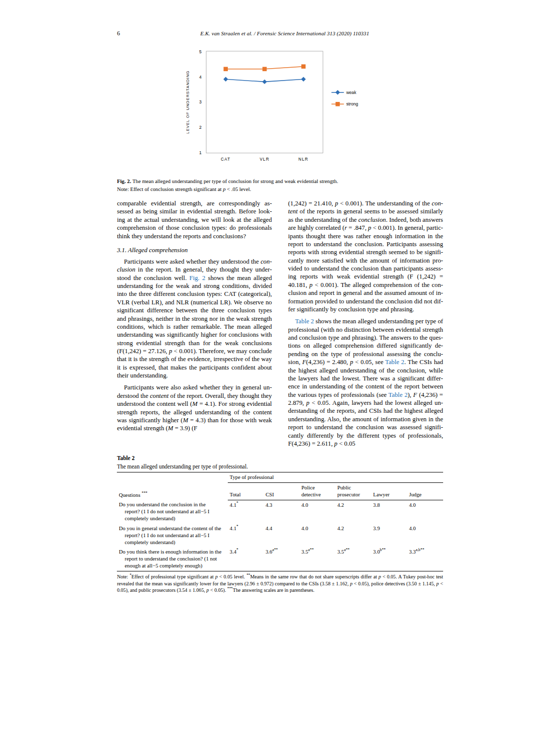6 E.K. van Straalen et al. / Forensic Science International 313 (2020) 110331
5 4 3 2 1 LEVEL OF UNDERSTANDING CAT VLR NLR weak strong
Fig. 2. The mean alleged understanding per type of conclusion for strong and weak evidential strength. Note: Effect of conclusion strength significant at p < .05 level.
comparable evidential strength, are correspondingly assessed as being similar in evidential strength. Before looking at the actual understanding, we will look at the alleged comprehension of those conclusion types: do professionals think they understand the reports and conclusions?
3.1. Alleged comprehension
Participants were asked whether they understood the conclusion in the report. In general, they thought they understood the conclusion well. Fig. 2 shows the mean alleged understanding for the weak and strong conditions, divided into the three different conclusion types: CAT (categorical), VLR (verbal LR), and NLR (numerical LR). We observe no significant difference between the three conclusion types and phrasings, neither in the strong nor in the weak strength conditions, which is rather remarkable. The mean alleged understanding was significantly higher for conclusions with strong evidential strength than for the weak conclusions (F(1,242) = 27.126, p < 0.001). Therefore, we may conclude that it is the strength of the evidence, irrespective of the way it is expressed, that makes the participants confident about their understanding.
Participants were also asked whether they in general understood the content of the report. Overall, they thought they understood the content well (M = 4.1). For strong evidential strength reports, the alleged understanding of the content was significantly higher (M = 4.3) than for those with weak evidential strength (M = 3.9) (F
(1,242) = 21.410, p < 0.001). The understanding of the content of the reports in general seems to be assessed similarly as the understanding of the conclusion. Indeed, both answers are highly correlated (r = .847, p < 0.001). In general, participants thought there was rather enough information in the report to understand the conclusion. Participants assessing reports with strong evidential strength seemed to be significantly more satisfied with the amount of information provided to understand the conclusion than participants assessing reports with weak evidential strength (F (1,242) = 40.181, p < 0.001). The alleged comprehension of the conclusion and report in general and the assumed amount of information provided to understand the conclusion did not differ significantly by conclusion type and phrasing.
Table 2 shows the mean alleged understanding per type of professional (with no distinction between evidential strength and conclusion type and phrasing). The answers to the questions on alleged comprehension differed significantly depending on the type of professional assessing the conclusion, F(4,236) = 2.480, p < 0.05, see Table 2. The CSIs had the highest alleged understanding of the conclusion, while the lawyers had the lowest. There was a significant difference in understanding of the content of the report between the various types of professionals (see Table 2), F (4,236) = 2.879, p < 0.05. Again, lawyers had the lowest alleged understanding of the reports, and CSIs had the highest alleged understanding. Also, the amount of information given in the report to understand the conclusion was assessed significantly differently by the different types of professionals, F(4,236) = 2.611, p < 0.05
Table 2
The mean alleged understanding per type of professional.
| Questions *** | Type of professional |
| --- | --- |
| Total | CSI | Police detective | Public prosecutor | Lawyer | Judge |
| Do you understand the conclusion in the report? (1 I do not understand at all−5 I completely understand) | 4.1 * | 4.3 | 4.0 | 4.2 | 3.8 | 4.0 |
| Do you in general understand the content of the report? (1 I do not understand at all−5 I completely understand) | 4.1 * | 4.4 | 4.0 | 4.2 | 3.9 | 4.0 |
| Do you think there is enough information in the report to understand the conclusion? (1 not enough at all−5 completely enough) | 3.4 * | 3.6 a ** | 3.5 a ** | 3.5 a ** | 3.0 b ** | 3.3 a,b ** |
Note: *Effect of professional type significant at p < 0.05 level. **Means in the same row that do not share superscripts differ at p < 0.05. A Tukey post-hoc test revealed that the mean was significantly lower for the lawyers (2.96 ± 0.972) compared to the CSIs (3.58 ± 1.162, p < 0.05), police detectives (3.50 ± 1.145, p < 0.05), and public prosecutors (3.54 ± 1.065, p < 0.05). ***The answering scales are in parentheses.